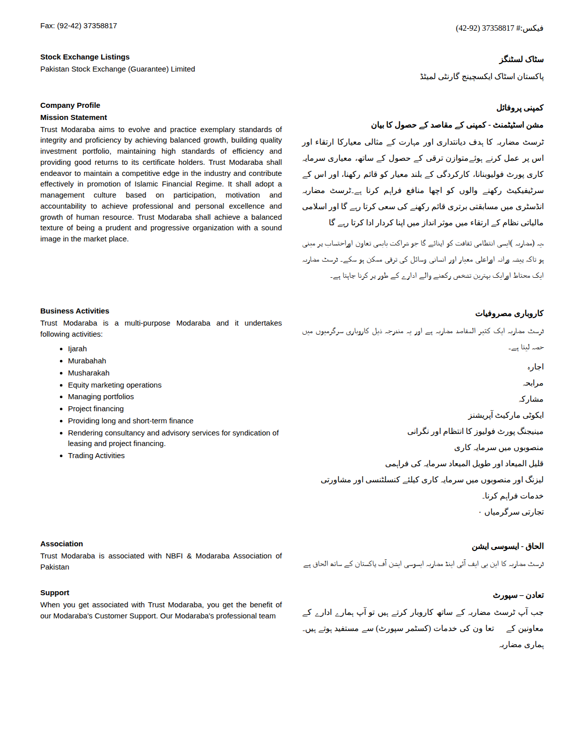Fax: (92-42) 37358817
فیکس:# 37358817 (92-42)
Stock Exchange Listings
Pakistan Stock Exchange (Guarantee) Limited
سٹاک لسٹنگز
پاکستان اسٹاک ایکسچینج گارنٹی لمیٹڈ
Company Profile
Mission Statement
Trust Modaraba aims to evolve and practice exemplary standards of integrity and proficiency by achieving balanced growth, building quality investment portfolio, maintaining high standards of efficiency and providing good returns to its certificate holders. Trust Modaraba shall endeavor to maintain a competitive edge in the industry and contribute effectively in promotion of Islamic Financial Regime. It shall adopt a management culture based on participation, motivation and accountability to achieve professional and personal excellence and growth of human resource. Trust Modaraba shall achieve a balanced texture of being a prudent and progressive organization with a sound image in the market place.
کمپنی پروفائل
مشن اسٹیٹمنٹ - کمپنی کے مقاصد کے حصول کا بیان
ٹرسٹ مضاربہ کا ہدف دیانتداری اور مہارت کے مثالی معیارکا ارتقاء اور اس پر عمل کرنے ہوئےمتوازن ترقی کے حصول کے ساتھ، معیاری سرمایہ کاری پورٹ فولیوبنانا، کارکردگی کے بلند معیار کو قائم رکھنا، اور اس کے سرٹیفیکیٹ رکھنے والوں کو اچھا منافع فراہم کرنا ہے۔ٹرسٹ مضاربہ انڈسٹری میں مسابقتی برتری قائم رکھنے کی سعی کرتا رہے گا اور اسلامی مالیاتی نظام کے ارتقاء میں موثر انداز میں اپنا کردار ادا کرتا رہے گا
،یہ (مضاربہ )ایسی انتظامی ثقافت کو اپنائے گا جو شراکت بابمی تعاون اوراحتساب پر مبنی ہو تاکہ پیشہ ورانہ اوراعلی معیار اور انسانی وسائل کی ترقی ممکن ہو سکے۔ ٹرسٹ مضاربہ ایک محتاط اورایک بہترین تشخص رکھنے والے ادارے کے طور پر کرنا چاہتا ہے۔
Business Activities
Trust Modaraba is a multi-purpose Modaraba and it undertakes following activities:
Ijarah
Murabahah
Musharakah
Equity marketing operations
Managing portfolios
Project financing
Providing long and short-term finance
Rendering consultancy and advisory services for syndication of leasing and project financing.
Trading Activities
کاروباری مصروفیات
ٹرسٹ مضاربہ ایک کثیر المقاصد مضاربہ ہے اور یہ مندرجہ ذیل کاروباری سرگرمیوں میں حصہ لیتا ہے۔
اجارہ
مرابحہ
مشارکہ
ایکوٹی مارکیٹ آپریشنز
مینیجنگ پورٹ فولیوز کا انتظام اور نگرانی
منصوبوں میں سرمایہ کاری
قلیل المیعاد اور طویل المیعاد سرمایہ کی فراہمی
لیزنگ اور منصوبوں میں سرمایہ کاری کیلئے کنسلٹنسی اور مشاورتی خدمات فراہم کرنا۔
تجارتی سرگرمیاں ۰
Association
Trust Modaraba is associated with NBFI & Modaraba Association of Pakistan
الحاق - ایسوسی ایشن
ٹرسٹ مضاربہ کا این بی ایف آئی اینڈ مضاربہ ایسوسی ایشن آف پاکستان کے ساتھ الحاق ہے
Support
When you get associated with Trust Modaraba, you get the benefit of our Modaraba's Customer Support. Our Modaraba's professional team
تعادن – سپورٹ
جب آپ ٹرسٹ مضاربہ کے ساتھ کاروبار کرتے ہیں تو آپ ہمارے ادارے کے معاونین کے تعا ون کی خدمات (کسٹمر سپورٹ) سے مستفید ہوتے ہیں۔ ہماری مضاربہ